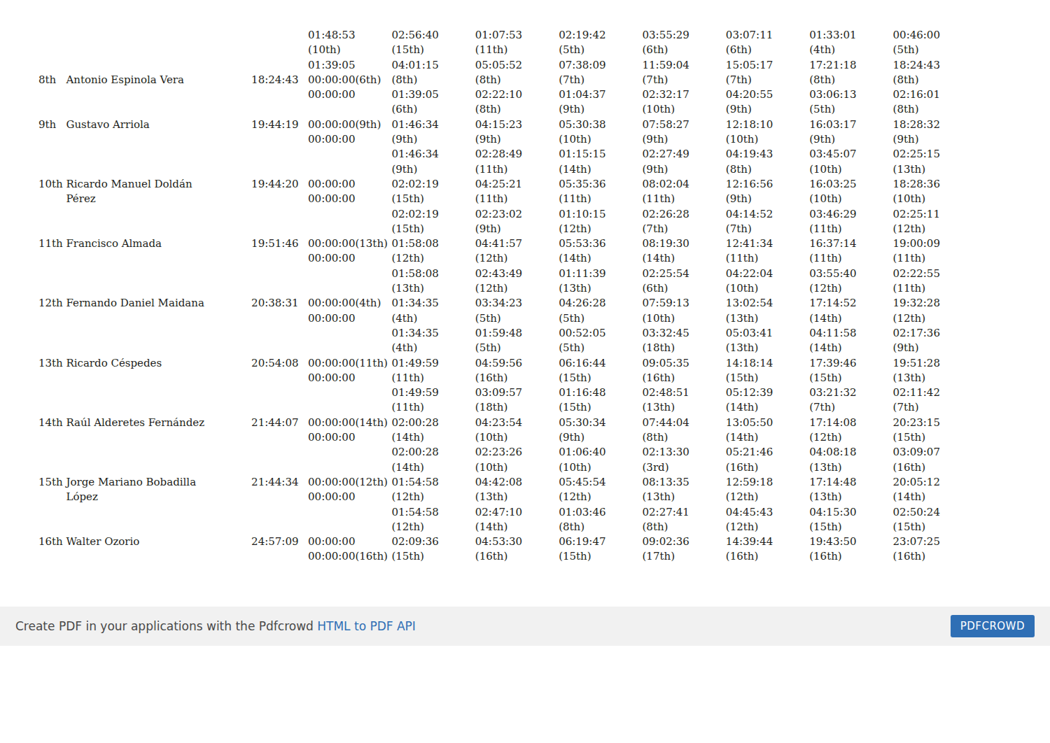| | | | 01:48:53 (10th) 01:39:05 | 02:56:40 (15th) 04:01:15 | 01:07:53 (11th) 05:05:52 | 02:19:42 (5th) 07:38:09 | 03:55:29 (6th) 11:59:04 | 03:07:11 (6th) 15:05:17 | 01:33:01 (4th) 17:21:18 | 00:46:00 (5th) 18:24:43 |
| 8th | Antonio Espinola Vera | 18:24:43 | 00:00:00(6th) 00:00:00 | (8th) 01:39:05 | (8th) 02:22:10 | (7th) 01:04:37 | (7th) 02:32:17 | (7th) 04:20:55 | (8th) 03:06:13 | (8th) 02:16:01 |
| | | | | (6th) | (8th) | (9th) | (10th) | (9th) | (5th) | (8th) |
| 9th | Gustavo Arriola | 19:44:19 | 00:00:00(9th) 00:00:00 | 01:46:34 (9th) 01:46:34 | 04:15:23 (9th) 02:28:49 | 05:30:38 (10th) 01:15:15 | 07:58:27 (9th) 02:27:49 | 12:18:10 (10th) 04:19:43 | 16:03:17 (9th) 03:45:07 | 18:28:32 (9th) 02:25:15 |
| | | | | (9th) | (11th) | (14th) | (9th) | (8th) | (10th) | (13th) |
| 10th | Ricardo Manuel Doldán Pérez | 19:44:20 | 00:00:00 00:00:00 | 02:02:19 (15th) 02:02:19 | 04:25:21 (11th) 02:23:02 | 05:35:36 (11th) 01:10:15 | 08:02:04 (11th) 02:26:28 | 12:16:56 (9th) 04:14:52 | 16:03:25 (10th) 03:46:29 | 18:28:36 (10th) 02:25:11 |
| | | | | (15th) | (9th) | (12th) | (7th) | (7th) | (11th) | (12th) |
| 11th | Francisco Almada | 19:51:46 | 00:00:00(13th) 00:00:00 | 01:58:08 (12th) 01:58:08 | 04:41:57 (12th) 02:43:49 | 05:53:36 (14th) 01:11:39 | 08:19:30 (14th) 02:25:54 | 12:41:34 (11th) 04:22:04 | 16:37:14 (11th) 03:55:40 | 19:00:09 (11th) 02:22:55 |
| | | | | (13th) | (12th) | (13th) | (6th) | (10th) | (12th) | (11th) |
| 12th | Fernando Daniel Maidana | 20:38:31 | 00:00:00(4th) 00:00:00 | 01:34:35 (4th) 01:34:35 | 03:34:23 (5th) 01:59:48 | 04:26:28 (5th) 00:52:05 | 07:59:13 (10th) 03:32:45 | 13:02:54 (13th) 05:03:41 | 17:14:52 (14th) 04:11:58 | 19:32:28 (12th) 02:17:36 |
| | | | | (4th) | (5th) | (5th) | (18th) | (13th) | (14th) | (9th) |
| 13th | Ricardo Céspedes | 20:54:08 | 00:00:00(11th) 00:00:00 | 01:49:59 (11th) 01:49:59 | 04:59:56 (16th) 03:09:57 | 06:16:44 (15th) 01:16:48 | 09:05:35 (16th) 02:48:51 | 14:18:14 (15th) 05:12:39 | 17:39:46 (15th) 03:21:32 | 19:51:28 (13th) 02:11:42 |
| | | | | (11th) | (18th) | (15th) | (13th) | (14th) | (7th) | (7th) |
| 14th | Raúl Alderetes Fernández | 21:44:07 | 00:00:00(14th) 00:00:00 | 02:00:28 (14th) 02:00:28 | 04:23:54 (10th) 02:23:26 | 05:30:34 (9th) 01:06:40 | 07:44:04 (8th) 02:13:30 | 13:05:50 (14th) 05:21:46 | 17:14:08 (12th) 04:08:18 | 20:23:15 (15th) 03:09:07 |
| | | | | (14th) | (10th) | (10th) | (3rd) | (16th) | (13th) | (16th) |
| 15th | Jorge Mariano Bobadilla López | 21:44:34 | 00:00:00(12th) 00:00:00 | 01:54:58 (12th) 01:54:58 | 04:42:08 (13th) 02:47:10 | 05:45:54 (12th) 01:03:46 | 08:13:35 (13th) 02:27:41 | 12:59:18 (12th) 04:45:43 | 17:14:48 (13th) 04:15:30 | 20:05:12 (14th) 02:50:24 |
| | | | | (12th) | (14th) | (8th) | (8th) | (12th) | (15th) | (15th) |
| 16th | Walter Ozorio | 24:57:09 | 00:00:00 00:00:00(16th) | 02:09:36 (15th) | 04:53:30 (16th) | 06:19:47 (15th) | 09:02:36 (17th) | 14:39:44 (16th) | 19:43:50 (16th) | 23:07:25 (16th) |
Create PDF in your applications with the Pdfcrowd HTML to PDF API
PDFCROWD